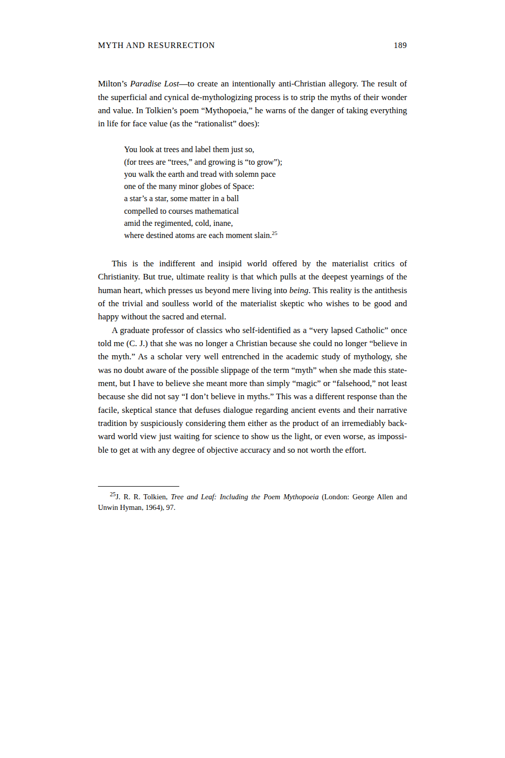Myth and Resurrection 189
Milton’s Paradise Lost—to create an intentionally anti-Christian allegory. The result of the superficial and cynical de-mythologizing process is to strip the myths of their wonder and value. In Tolkien’s poem “Mythopoeia,” he warns of the danger of taking everything in life for face value (as the “rationalist” does):
You look at trees and label them just so, (for trees are “trees,” and growing is “to grow”); you walk the earth and tread with solemn pace one of the many minor globes of Space: a star’s a star, some matter in a ball compelled to courses mathematical amid the regimented, cold, inane, where destined atoms are each moment slain.25
This is the indifferent and insipid world offered by the materialist critics of Christianity. But true, ultimate reality is that which pulls at the deepest yearnings of the human heart, which presses us beyond mere living into being. This reality is the antithesis of the trivial and soulless world of the materialist skeptic who wishes to be good and happy without the sacred and eternal.
A graduate professor of classics who self-identified as a “very lapsed Catholic” once told me (C. J.) that she was no longer a Christian because she could no longer “believe in the myth.” As a scholar very well entrenched in the academic study of mythology, she was no doubt aware of the possible slippage of the term “myth” when she made this statement, but I have to believe she meant more than simply “magic” or “falsehood,” not least because she did not say “I don’t believe in myths.” This was a different response than the facile, skeptical stance that defuses dialogue regarding ancient events and their narrative tradition by suspiciously considering them either as the product of an irremediably backward world view just waiting for science to show us the light, or even worse, as impossible to get at with any degree of objective accuracy and so not worth the effort.
25 J. R. R. Tolkien, Tree and Leaf: Including the Poem Mythopoeia (London: George Allen and Unwin Hyman, 1964), 97.